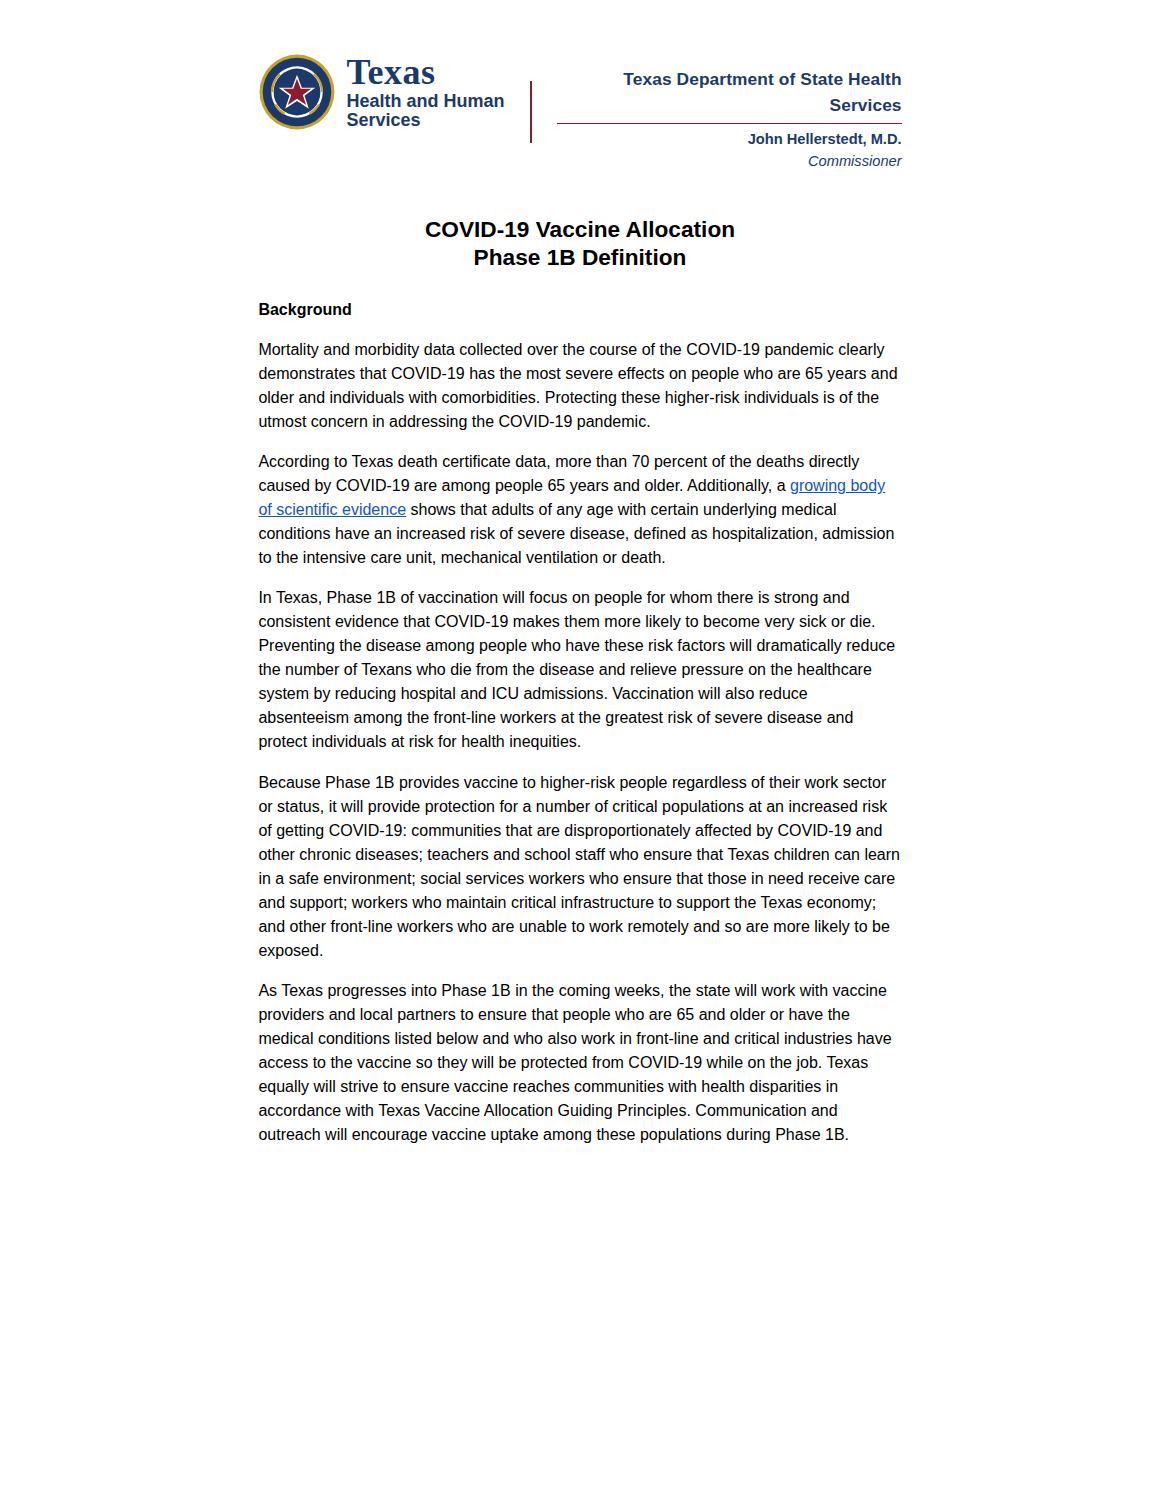Texas Health and Human Services
Texas Department of State Health Services
John Hellerstedt, M.D.
Commissioner
COVID-19 Vaccine Allocation
Phase 1B Definition
Background
Mortality and morbidity data collected over the course of the COVID-19 pandemic clearly demonstrates that COVID-19 has the most severe effects on people who are 65 years and older and individuals with comorbidities. Protecting these higher-risk individuals is of the utmost concern in addressing the COVID-19 pandemic.
According to Texas death certificate data, more than 70 percent of the deaths directly caused by COVID-19 are among people 65 years and older. Additionally, a growing body of scientific evidence shows that adults of any age with certain underlying medical conditions have an increased risk of severe disease, defined as hospitalization, admission to the intensive care unit, mechanical ventilation or death.
In Texas, Phase 1B of vaccination will focus on people for whom there is strong and consistent evidence that COVID-19 makes them more likely to become very sick or die. Preventing the disease among people who have these risk factors will dramatically reduce the number of Texans who die from the disease and relieve pressure on the healthcare system by reducing hospital and ICU admissions. Vaccination will also reduce absenteeism among the front-line workers at the greatest risk of severe disease and protect individuals at risk for health inequities.
Because Phase 1B provides vaccine to higher-risk people regardless of their work sector or status, it will provide protection for a number of critical populations at an increased risk of getting COVID-19: communities that are disproportionately affected by COVID-19 and other chronic diseases; teachers and school staff who ensure that Texas children can learn in a safe environment; social services workers who ensure that those in need receive care and support; workers who maintain critical infrastructure to support the Texas economy; and other front-line workers who are unable to work remotely and so are more likely to be exposed.
As Texas progresses into Phase 1B in the coming weeks, the state will work with vaccine providers and local partners to ensure that people who are 65 and older or have the medical conditions listed below and who also work in front-line and critical industries have access to the vaccine so they will be protected from COVID-19 while on the job. Texas equally will strive to ensure vaccine reaches communities with health disparities in accordance with Texas Vaccine Allocation Guiding Principles. Communication and outreach will encourage vaccine uptake among these populations during Phase 1B.